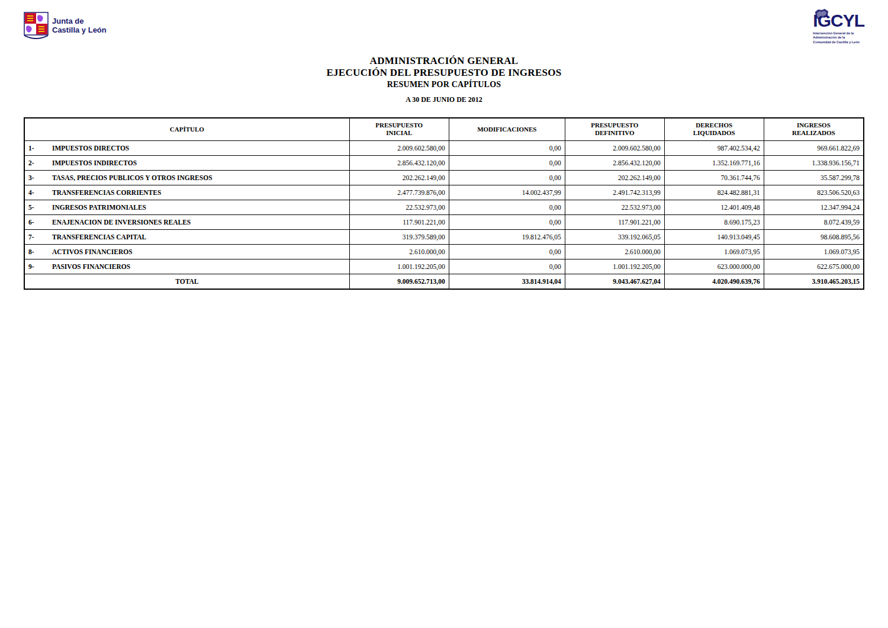Junta de
Castilla y León
IGCYL
Intervención General de la
Administración de la
Comunidad de Castilla y León
ADMINISTRACIÓN GENERAL
EJECUCIÓN DEL PRESUPUESTO DE INGRESOS
RESUMEN POR CAPÍTULOS
A 30 DE JUNIO DE 2012
| CAPÍTULO | PRESUPUESTO INICIAL | MODIFICACIONES | PRESUPUESTO DEFINITIVO | DERECHOS LIQUIDADOS | INGRESOS REALIZADOS |
| --- | --- | --- | --- | --- | --- |
| 1- | IMPUESTOS DIRECTOS | 2.009.602.580,00 | 0,00 | 2.009.602.580,00 | 987.402.534,42 | 969.661.822,69 |
| 2- | IMPUESTOS INDIRECTOS | 2.856.432.120,00 | 0,00 | 2.856.432.120,00 | 1.352.169.771,16 | 1.338.936.156,71 |
| 3- | TASAS, PRECIOS PUBLICOS Y OTROS INGRESOS | 202.262.149,00 | 0,00 | 202.262.149,00 | 70.361.744,76 | 35.587.299,78 |
| 4- | TRANSFERENCIAS CORRIENTES | 2.477.739.876,00 | 14.002.437,99 | 2.491.742.313,99 | 824.482.881,31 | 823.506.520,63 |
| 5- | INGRESOS PATRIMONIALES | 22.532.973,00 | 0,00 | 22.532.973,00 | 12.401.409,48 | 12.347.994,24 |
| 6- | ENAJENACION DE INVERSIONES REALES | 117.901.221,00 | 0,00 | 117.901.221,00 | 8.690.175,23 | 8.072.439,59 |
| 7- | TRANSFERENCIAS CAPITAL | 319.379.589,00 | 19.812.476,05 | 339.192.065,05 | 140.913.049,45 | 98.608.895,56 |
| 8- | ACTIVOS FINANCIEROS | 2.610.000,00 | 0,00 | 2.610.000,00 | 1.069.073,95 | 1.069.073,95 |
| 9- | PASIVOS FINANCIEROS | 1.001.192.205,00 | 0,00 | 1.001.192.205,00 | 623.000.000,00 | 622.675.000,00 |
| TOTAL | 9.009.652.713,00 | 33.814.914,04 | 9.043.467.627,04 | 4.020.490.639,76 | 3.910.465.203,15 |